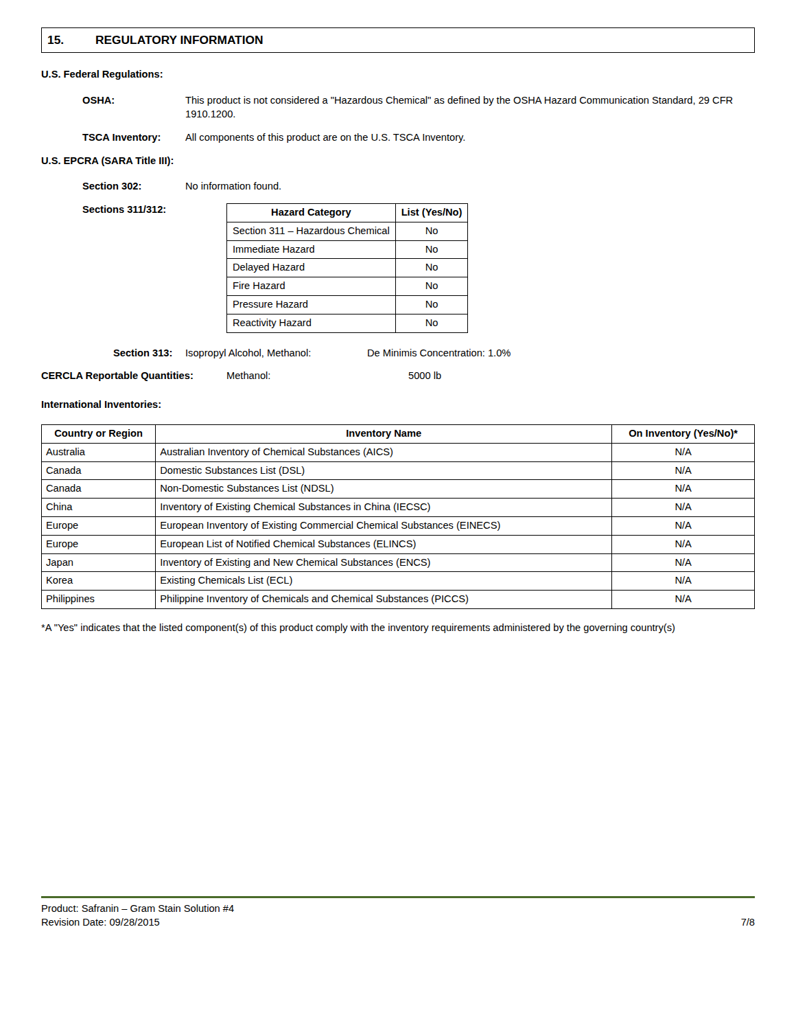15. REGULATORY INFORMATION
U.S. Federal Regulations:
OSHA:
This product is not considered a "Hazardous Chemical" as defined by the OSHA Hazard Communication Standard, 29 CFR 1910.1200.
TSCA Inventory:
All components of this product are on the U.S. TSCA Inventory.
U.S. EPCRA (SARA Title III):
Section 302:
No information found.
Sections 311/312:
| Hazard Category | List (Yes/No) |
| --- | --- |
| Section 311 – Hazardous Chemical | No |
| Immediate Hazard | No |
| Delayed Hazard | No |
| Fire Hazard | No |
| Pressure Hazard | No |
| Reactivity Hazard | No |
Section 313:
Isopropyl Alcohol, Methanol:
De Minimis Concentration: 1.0%
CERCLA Reportable Quantities:
Methanol:
5000 lb
International Inventories:
| Country or Region | Inventory Name | On Inventory (Yes/No)* |
| --- | --- | --- |
| Australia | Australian Inventory of Chemical Substances (AICS) | N/A |
| Canada | Domestic Substances List (DSL) | N/A |
| Canada | Non-Domestic Substances List (NDSL) | N/A |
| China | Inventory of Existing Chemical Substances in China (IECSC) | N/A |
| Europe | European Inventory of Existing Commercial Chemical Substances (EINECS) | N/A |
| Europe | European List of Notified Chemical Substances (ELINCS) | N/A |
| Japan | Inventory of Existing and New Chemical Substances (ENCS) | N/A |
| Korea | Existing Chemicals List (ECL) | N/A |
| Philippines | Philippine Inventory of Chemicals and Chemical Substances (PICCS) | N/A |
*A "Yes" indicates that the listed component(s) of this product comply with the inventory requirements administered by the governing country(s)
Product: Safranin – Gram Stain Solution #4
Revision Date: 09/28/2015
7/8